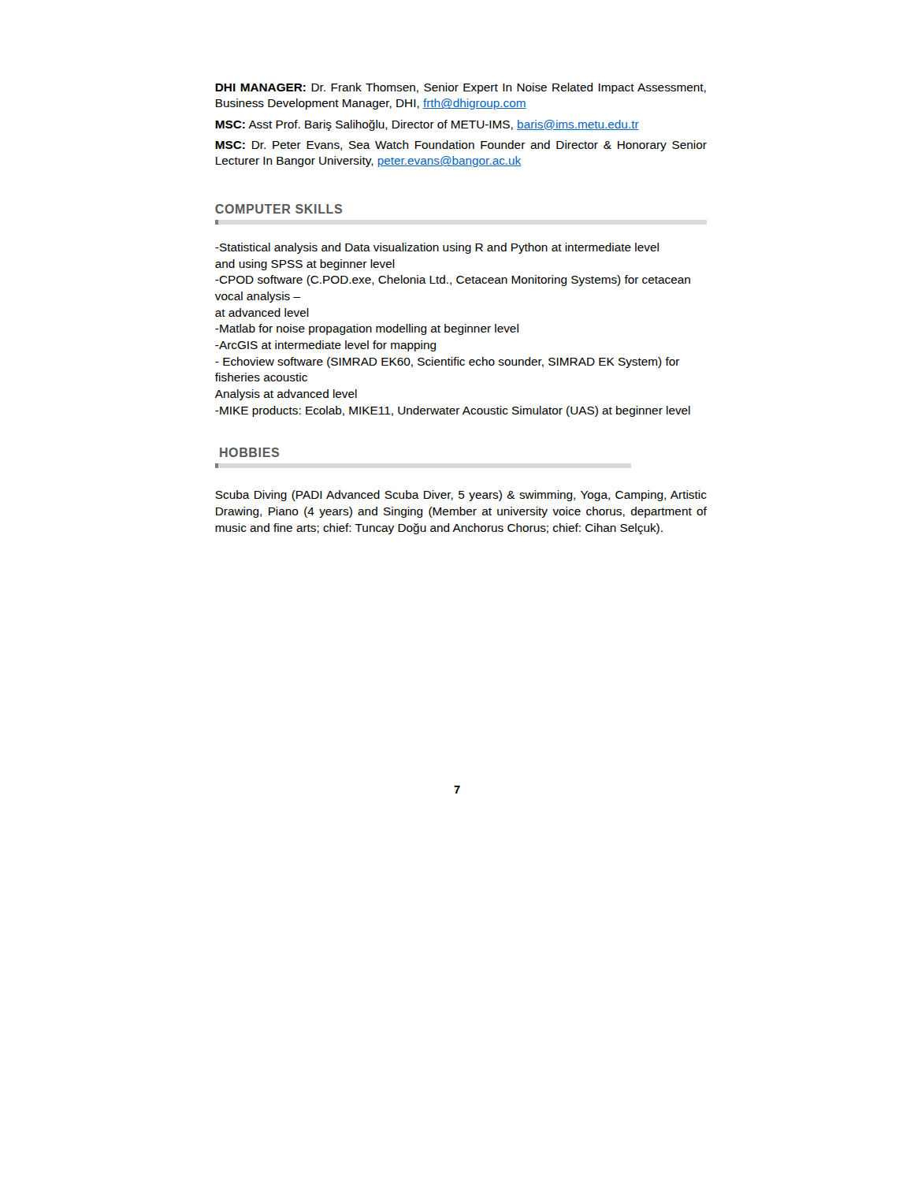DHI MANAGER: Dr. Frank Thomsen, Senior Expert In Noise Related Impact Assessment, Business Development Manager, DHI, frth@dhigroup.com
MSC: Asst Prof. Bariş Salihoğlu, Director of METU-IMS, baris@ims.metu.edu.tr
MSC: Dr. Peter Evans, Sea Watch Foundation Founder and Director & Honorary Senior Lecturer In Bangor University, peter.evans@bangor.ac.uk
Computer Skills
-Statistical analysis and Data visualization using R and Python at intermediate level
and using SPSS at beginner level
-CPOD software (C.POD.exe, Chelonia Ltd., Cetacean Monitoring Systems) for cetacean vocal analysis –
at advanced level
-Matlab for noise propagation modelling at beginner level
-ArcGIS at intermediate level for mapping
- Echoview software (SIMRAD EK60, Scientific echo sounder, SIMRAD EK System) for fisheries acoustic
Analysis at advanced level
-MIKE products: Ecolab, MIKE11, Underwater Acoustic Simulator (UAS) at beginner level
Hobbies
Scuba Diving (PADI Advanced Scuba Diver, 5 years) & swimming, Yoga, Camping, Artistic Drawing, Piano (4 years) and Singing (Member at university voice chorus, department of music and fine arts; chief: Tuncay Doğu and Anchorus Chorus; chief: Cihan Selçuk).
7